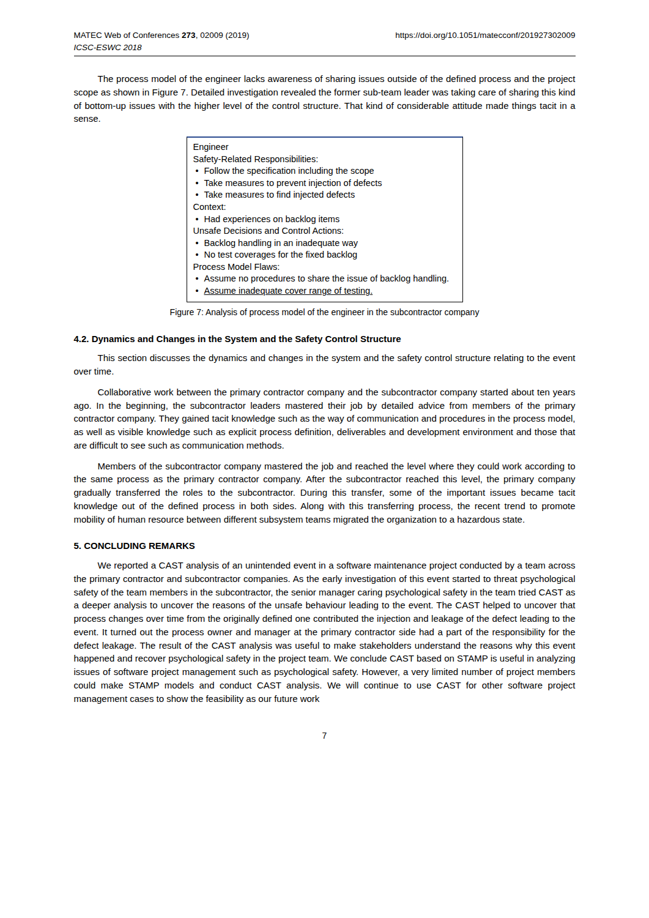MATEC Web of Conferences 273, 02009 (2019)
ICSC-ESWC 2018
https://doi.org/10.1051/matecconf/201927302009
The process model of the engineer lacks awareness of sharing issues outside of the defined process and the project scope as shown in Figure 7. Detailed investigation revealed the former sub-team leader was taking care of sharing this kind of bottom-up issues with the higher level of the control structure. That kind of considerable attitude made things tacit in a sense.
Engineer
Safety-Related Responsibilities:
Follow the specification including the scope
Take measures to prevent injection of defects
Take measures to find injected defects
Context:
Had experiences on backlog items
Unsafe Decisions and Control Actions:
Backlog handling in an inadequate way
No test coverages for the fixed backlog
Process Model Flaws:
Assume no procedures to share the issue of backlog handling.
Assume inadequate cover range of testing.
Figure 7: Analysis of process model of the engineer in the subcontractor company
4.2. Dynamics and Changes in the System and the Safety Control Structure
This section discusses the dynamics and changes in the system and the safety control structure relating to the event over time.
Collaborative work between the primary contractor company and the subcontractor company started about ten years ago. In the beginning, the subcontractor leaders mastered their job by detailed advice from members of the primary contractor company. They gained tacit knowledge such as the way of communication and procedures in the process model, as well as visible knowledge such as explicit process definition, deliverables and development environment and those that are difficult to see such as communication methods.
Members of the subcontractor company mastered the job and reached the level where they could work according to the same process as the primary contractor company. After the subcontractor reached this level, the primary company gradually transferred the roles to the subcontractor. During this transfer, some of the important issues became tacit knowledge out of the defined process in both sides. Along with this transferring process, the recent trend to promote mobility of human resource between different subsystem teams migrated the organization to a hazardous state.
5. CONCLUDING REMARKS
We reported a CAST analysis of an unintended event in a software maintenance project conducted by a team across the primary contractor and subcontractor companies. As the early investigation of this event started to threat psychological safety of the team members in the subcontractor, the senior manager caring psychological safety in the team tried CAST as a deeper analysis to uncover the reasons of the unsafe behaviour leading to the event. The CAST helped to uncover that process changes over time from the originally defined one contributed the injection and leakage of the defect leading to the event. It turned out the process owner and manager at the primary contractor side had a part of the responsibility for the defect leakage. The result of the CAST analysis was useful to make stakeholders understand the reasons why this event happened and recover psychological safety in the project team. We conclude CAST based on STAMP is useful in analyzing issues of software project management such as psychological safety. However, a very limited number of project members could make STAMP models and conduct CAST analysis. We will continue to use CAST for other software project management cases to show the feasibility as our future work
7